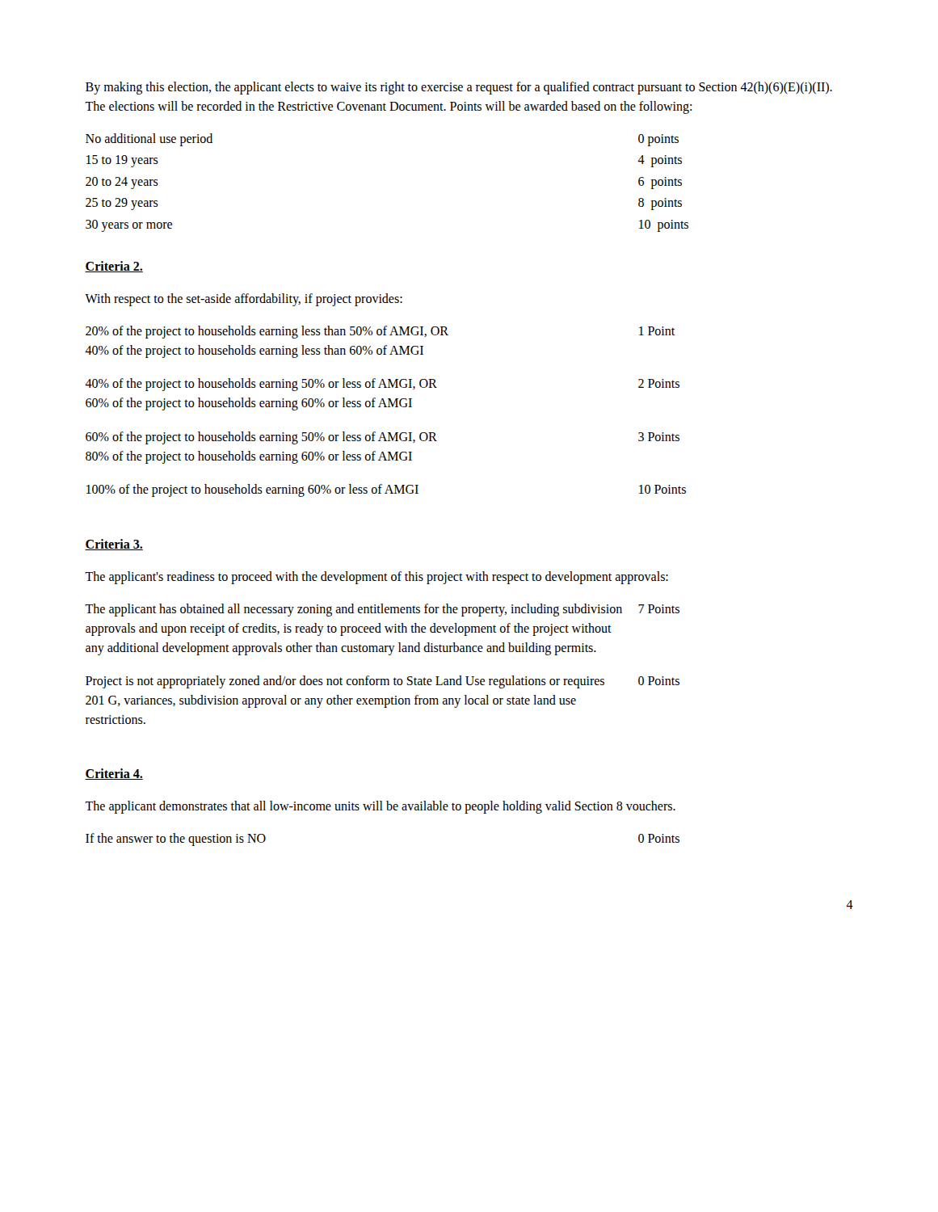By making this election, the applicant elects to waive its right to exercise a request for a qualified contract pursuant to Section 42(h)(6)(E)(i)(II). The elections will be recorded in the Restrictive Covenant Document. Points will be awarded based on the following:
| No additional use period | 0 points |
| 15 to 19 years | 4 points |
| 20 to 24 years | 6 points |
| 25 to 29 years | 8 points |
| 30 years or more | 10 points |
Criteria 2.
With respect to the set-aside affordability, if project provides:
| 20% of the project to households earning less than 50% of AMGI, OR 40% of the project to households earning less than 60% of AMGI | 1 Point |
| 40% of the project to households earning 50% or less of AMGI, OR 60% of the project to households earning 60% or less of AMGI | 2 Points |
| 60% of the project to households earning 50% or less of AMGI, OR 80% of the project to households earning 60% or less of AMGI | 3 Points |
| 100% of the project to households earning 60% or less of AMGI | 10 Points |
Criteria 3.
The applicant's readiness to proceed with the development of this project with respect to development approvals:
| The applicant has obtained all necessary zoning and entitlements for the property, including subdivision approvals and upon receipt of credits, is ready to proceed with the development of the project without any additional development approvals other than customary land disturbance and building permits. | 7 Points |
| Project is not appropriately zoned and/or does not conform to State Land Use regulations or requires 201 G, variances, subdivision approval or any other exemption from any local or state land use restrictions. | 0 Points |
Criteria 4.
The applicant demonstrates that all low-income units will be available to people holding valid Section 8 vouchers.
| If the answer to the question is NO | 0 Points |
4